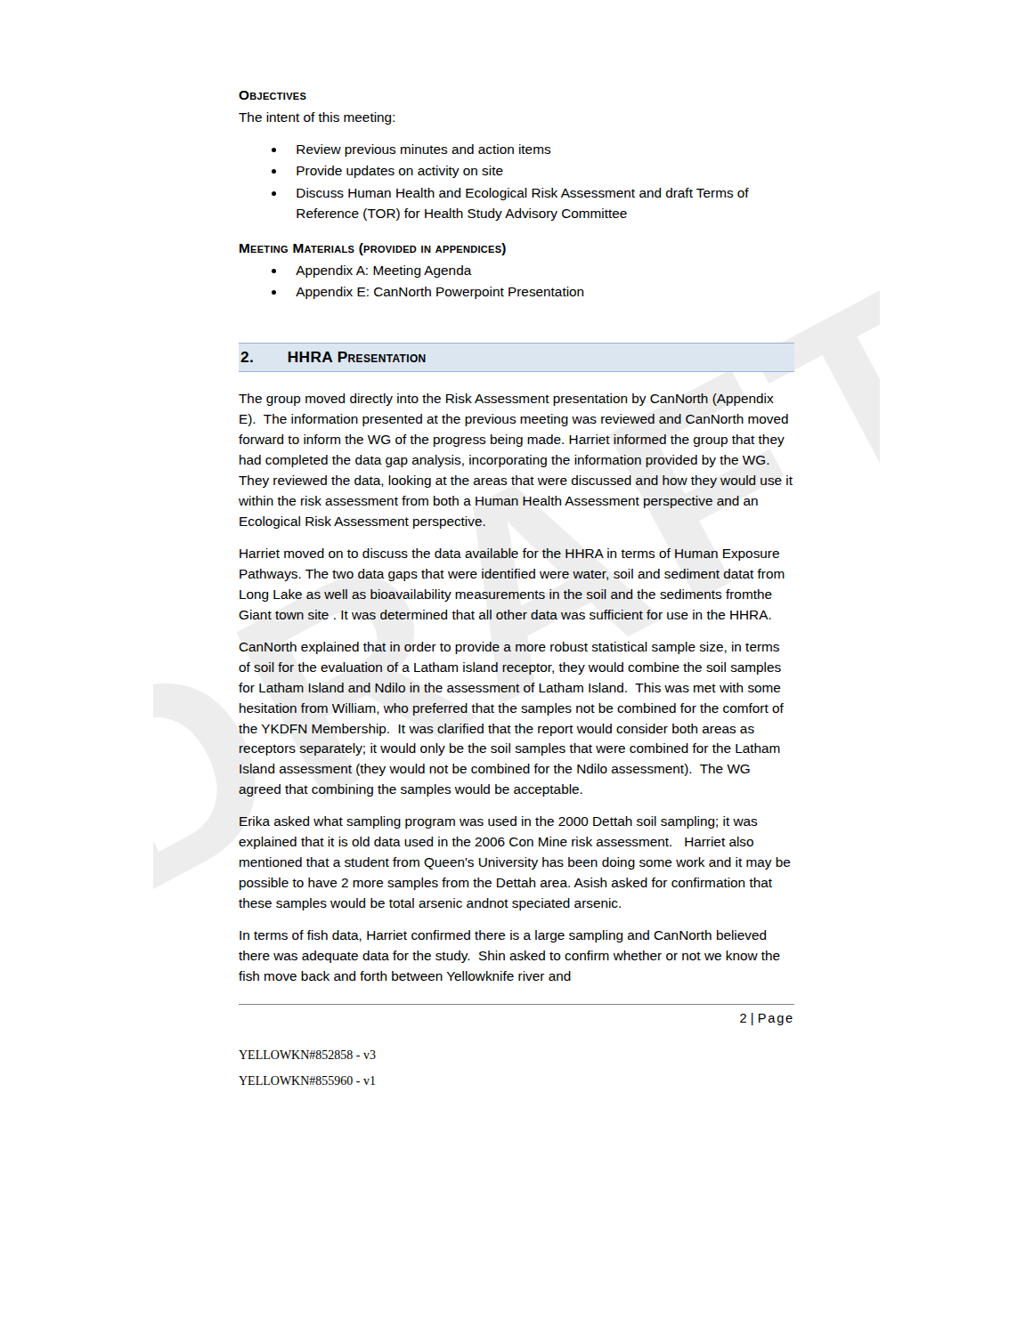DRAFT
Objectives
The intent of this meeting:
Review previous minutes and action items
Provide updates on activity on site
Discuss Human Health and Ecological Risk Assessment and draft Terms of Reference (TOR) for Health Study Advisory Committee
Meeting Materials (provided in appendices)
Appendix A: Meeting Agenda
Appendix E: CanNorth Powerpoint Presentation
2. HHRA Presentation
The group moved directly into the Risk Assessment presentation by CanNorth (Appendix E). The information presented at the previous meeting was reviewed and CanNorth moved forward to inform the WG of the progress being made. Harriet informed the group that they had completed the data gap analysis, incorporating the information provided by the WG. They reviewed the data, looking at the areas that were discussed and how they would use it within the risk assessment from both a Human Health Assessment perspective and an Ecological Risk Assessment perspective.
Harriet moved on to discuss the data available for the HHRA in terms of Human Exposure Pathways. The two data gaps that were identified were water, soil and sediment datat from Long Lake as well as bioavailability measurements in the soil and the sediments fromthe Giant town site . It was determined that all other data was sufficient for use in the HHRA.
CanNorth explained that in order to provide a more robust statistical sample size, in terms of soil for the evaluation of a Latham island receptor, they would combine the soil samples for Latham Island and Ndilo in the assessment of Latham Island. This was met with some hesitation from William, who preferred that the samples not be combined for the comfort of the YKDFN Membership. It was clarified that the report would consider both areas as receptors separately; it would only be the soil samples that were combined for the Latham Island assessment (they would not be combined for the Ndilo assessment). The WG agreed that combining the samples would be acceptable.
Erika asked what sampling program was used in the 2000 Dettah soil sampling; it was explained that it is old data used in the 2006 Con Mine risk assessment. Harriet also mentioned that a student from Queen's University has been doing some work and it may be possible to have 2 more samples from the Dettah area. Asish asked for confirmation that these samples would be total arsenic andnot speciated arsenic.
In terms of fish data, Harriet confirmed there is a large sampling and CanNorth believed there was adequate data for the study. Shin asked to confirm whether or not we know the fish move back and forth between Yellowknife river and
2 | Page
YELLOWKN#852858 - v3
YELLOWKN#855960 - v1